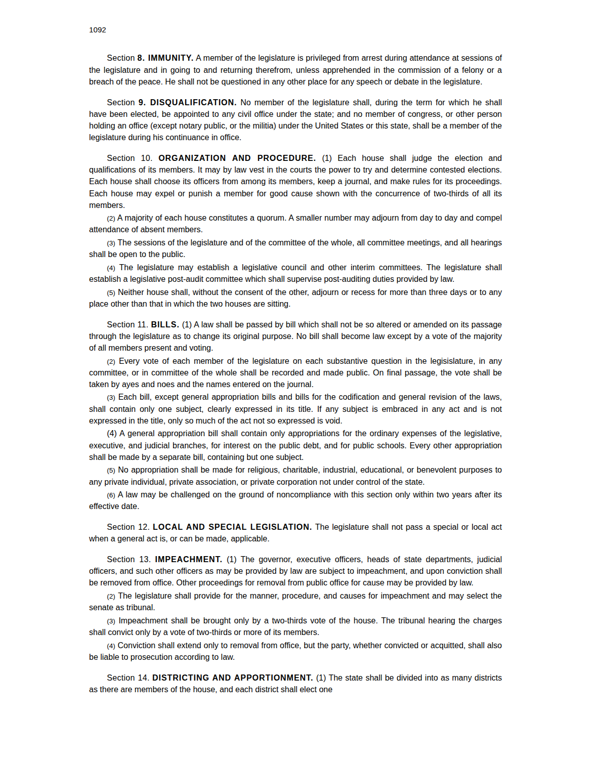1092
Section 8. IMMUNITY. A member of the legislature is privileged from arrest during attendance at sessions of the legislature and in going to and returning therefrom, unless apprehended in the commission of a felony or a breach of the peace. He shall not be questioned in any other place for any speech or debate in the legislature.
Section 9. DISQUALIFICATION. No member of the legislature shall, during the term for which he shall have been elected, be appointed to any civil office under the state; and no member of congress, or other person holding an office (except notary public, or the militia) under the United States or this state, shall be a member of the legislature during his continuance in office.
Section 10. ORGANIZATION AND PROCEDURE. (1) Each house shall judge the election and qualifications of its members. It may by law vest in the courts the power to try and determine contested elections. Each house shall choose its officers from among its members, keep a journal, and make rules for its proceedings. Each house may expel or punish a member for good cause shown with the concurrence of two-thirds of all its members.
(2) A majority of each house constitutes a quorum. A smaller number may adjourn from day to day and compel attendance of absent members.
(3) The sessions of the legislature and of the committee of the whole, all committee meetings, and all hearings shall be open to the public.
(4) The legislature may establish a legislative council and other interim committees. The legislature shall establish a legislative post-audit committee which shall supervise post-auditing duties provided by law.
(5) Neither house shall, without the consent of the other, adjourn or recess for more than three days or to any place other than that in which the two houses are sitting.
Section 11. BILLS. (1) A law shall be passed by bill which shall not be so altered or amended on its passage through the legislature as to change its original purpose. No bill shall become law except by a vote of the majority of all members present and voting.
(2) Every vote of each member of the legislature on each substantive question in the legisislature, in any committee, or in committee of the whole shall be recorded and made public. On final passage, the vote shall be taken by ayes and noes and the names entered on the journal.
(3) Each bill, except general appropriation bills and bills for the codification and general revision of the laws, shall contain only one subject, clearly expressed in its title. If any subject is embraced in any act and is not expressed in the title, only so much of the act not so expressed is void.
(4) A general appropriation bill shall contain only appropriations for the ordinary expenses of the legislative, executive, and judicial branches, for interest on the public debt, and for public schools. Every other appropriation shall be made by a separate bill, containing but one subject.
(5) No appropriation shall be made for religious, charitable, industrial, educational, or benevolent purposes to any private individual, private association, or private corporation not under control of the state.
(6) A law may be challenged on the ground of noncompliance with this section only within two years after its effective date.
Section 12. LOCAL AND SPECIAL LEGISLATION. The legislature shall not pass a special or local act when a general act is, or can be made, applicable.
Section 13. IMPEACHMENT. (1) The governor, executive officers, heads of state departments, judicial officers, and such other officers as may be provided by law are subject to impeachment, and upon conviction shall be removed from office. Other proceedings for removal from public office for cause may be provided by law.
(2) The legislature shall provide for the manner, procedure, and causes for impeachment and may select the senate as tribunal.
(3) Impeachment shall be brought only by a two-thirds vote of the house. The tribunal hearing the charges shall convict only by a vote of two-thirds or more of its members.
(4) Conviction shall extend only to removal from office, but the party, whether convicted or acquitted, shall also be liable to prosecution according to law.
Section 14. DISTRICTING AND APPORTIONMENT. (1) The state shall be divided into as many districts as there are members of the house, and each district shall elect one